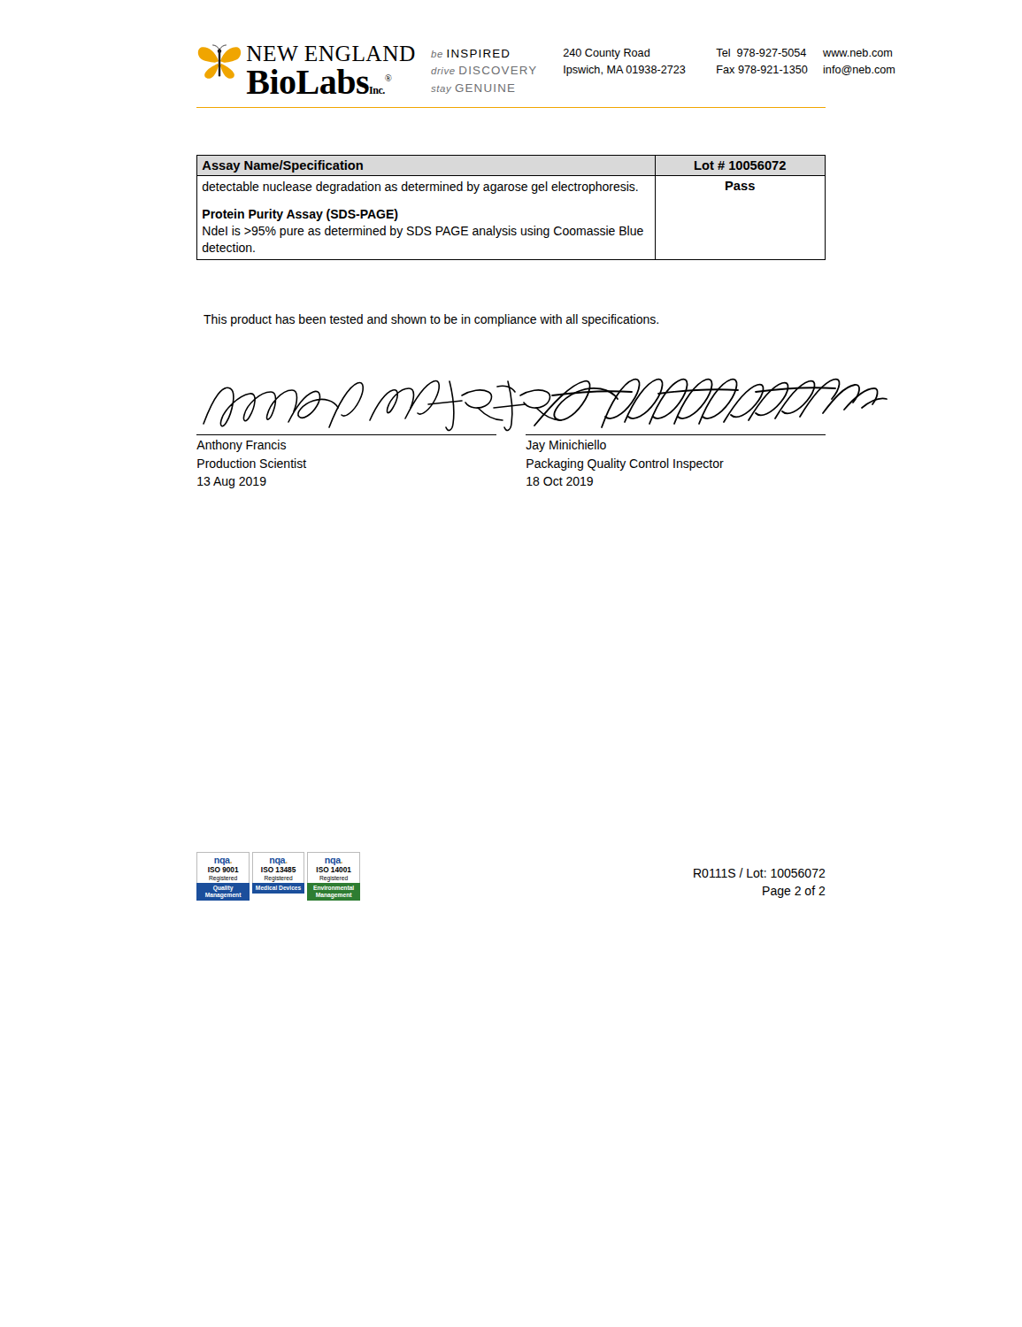NEW ENGLAND
BioLabsInc.®
be INSPIRED
drive DISCOVERY
stay GENUINE
240 County Road
Ipswich, MA 01938-2723
Tel 978-927-5054
Fax 978-921-1350
www.neb.com
info@neb.com
| Assay Name/Specification | Lot # 10056072 |
| --- | --- |
| detectable nuclease degradation as determined by agarose gel electrophoresis. Protein Purity Assay (SDS-PAGE) NdeI is >95% pure as determined by SDS PAGE analysis using Coomassie Blue detection. | Pass |
This product has been tested and shown to be in compliance with all specifications.
Anthony Francis
Production Scientist
13 Aug 2019
Jay Minichiello
Packaging Quality Control Inspector
18 Oct 2019
nqa.
ISO 9001
Registered
Quality
Management
nqa.
ISO 13485
Registered
Medical Devices
nqa.
ISO 14001
Registered
Environmental
Management
R0111S / Lot: 10056072
Page 2 of 2